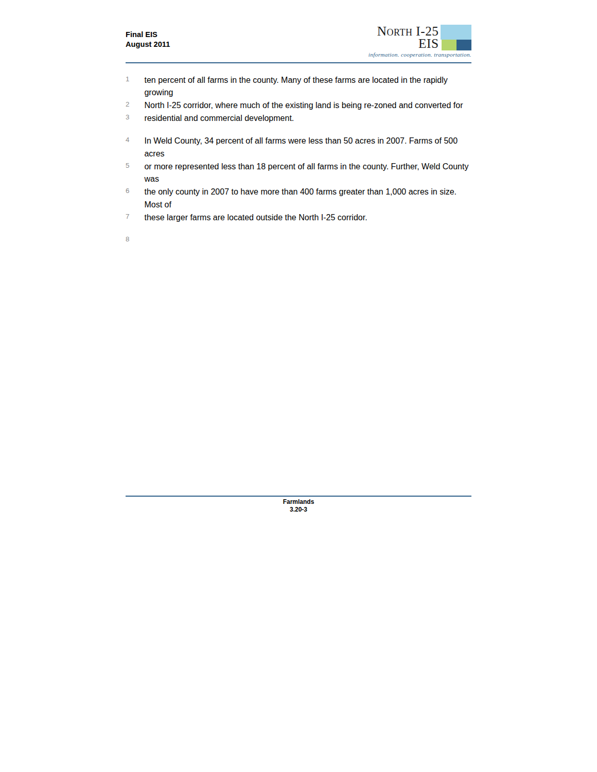Final EIS
August 2011
North I-25
EIS
information. cooperation. transportation.
1
ten percent of all farms in the county. Many of these farms are located in the rapidly growing
2
North I-25 corridor, where much of the existing land is being re-zoned and converted for
3
residential and commercial development.
4
In Weld County, 34 percent of all farms were less than 50 acres in 2007. Farms of 500 acres
5
or more represented less than 18 percent of all farms in the county. Further, Weld County was
6
the only county in 2007 to have more than 400 farms greater than 1,000 acres in size. Most of
7
these larger farms are located outside the North I-25 corridor.
8
Farmlands
3.20-3